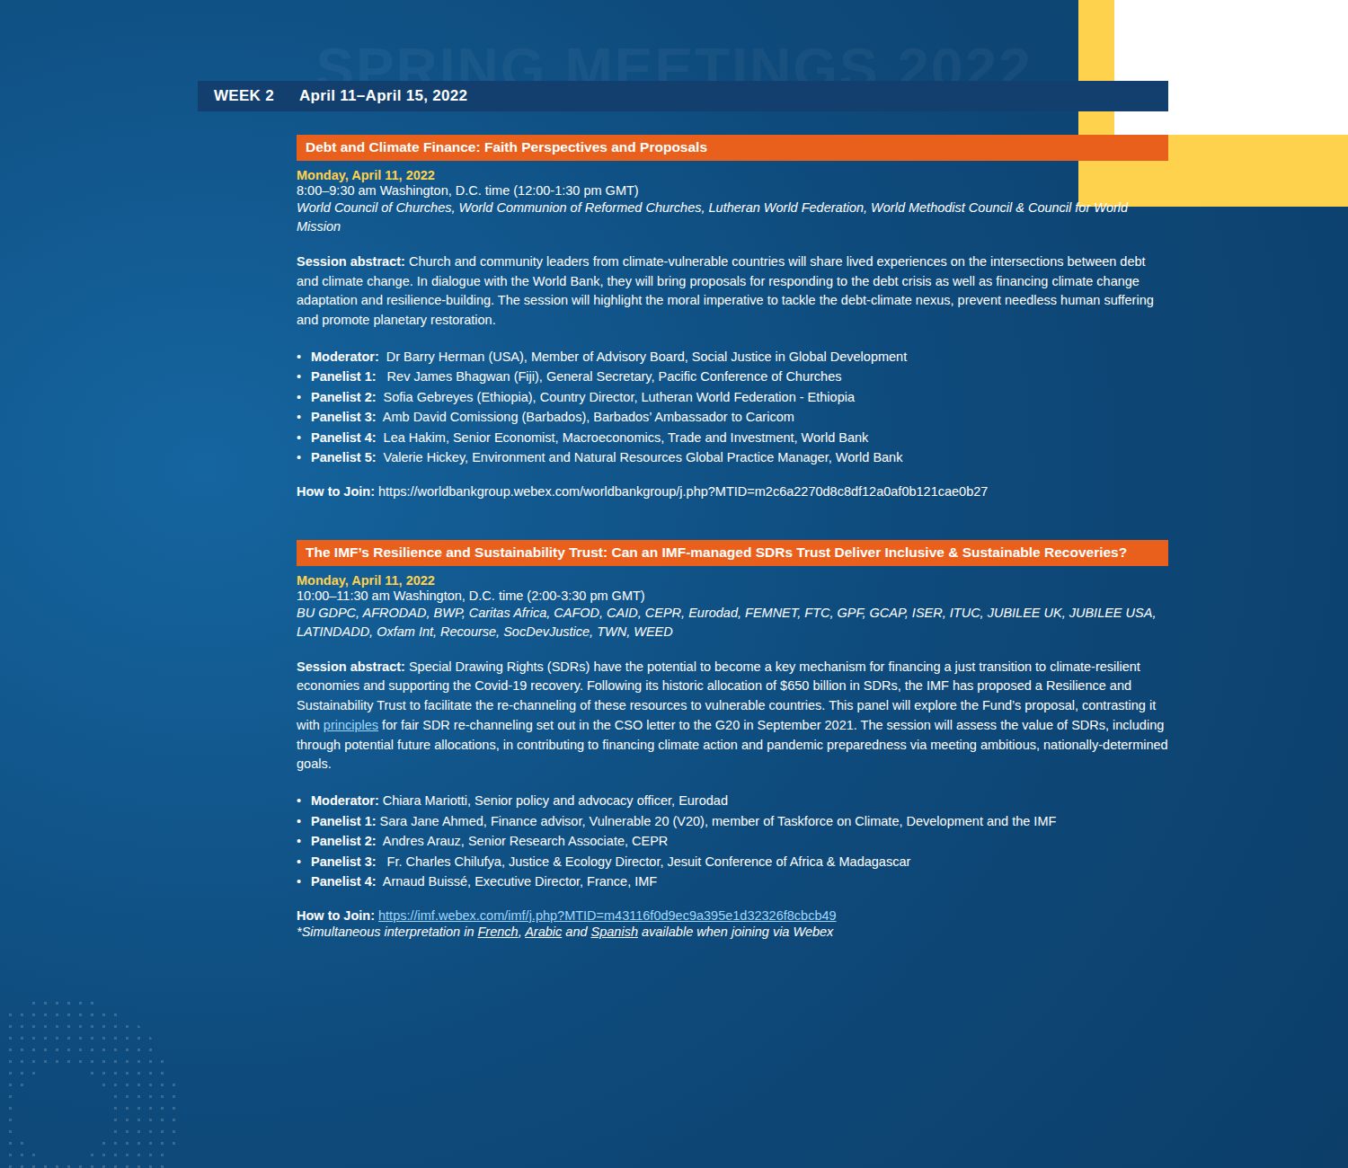SPRING MEETINGS 2022
WEEK 2 April 11–April 15, 2022
Debt and Climate Finance: Faith Perspectives and Proposals
Monday, April 11, 2022
8:00–9:30 am Washington, D.C. time (12:00-1:30 pm GMT)
World Council of Churches, World Communion of Reformed Churches, Lutheran World Federation, World Methodist Council & Council for World Mission
Session abstract: Church and community leaders from climate-vulnerable countries will share lived experiences on the intersections between debt and climate change. In dialogue with the World Bank, they will bring proposals for responding to the debt crisis as well as financing climate change adaptation and resilience-building. The session will highlight the moral imperative to tackle the debt-climate nexus, prevent needless human suffering and promote planetary restoration.
Moderator: Dr Barry Herman (USA), Member of Advisory Board, Social Justice in Global Development
Panelist 1: Rev James Bhagwan (Fiji), General Secretary, Pacific Conference of Churches
Panelist 2: Sofia Gebreyes (Ethiopia), Country Director, Lutheran World Federation - Ethiopia
Panelist 3: Amb David Comissiong (Barbados), Barbados’ Ambassador to Caricom
Panelist 4: Lea Hakim, Senior Economist, Macroeconomics, Trade and Investment, World Bank
Panelist 5: Valerie Hickey, Environment and Natural Resources Global Practice Manager, World Bank
How to Join: https://worldbankgroup.webex.com/worldbankgroup/j.php?MTID=m2c6a2270d8c8df12a0af0b121cae0b27
The IMF’s Resilience and Sustainability Trust: Can an IMF-managed SDRs Trust Deliver Inclusive & Sustainable Recoveries?
Monday, April 11, 2022
10:00–11:30 am Washington, D.C. time (2:00-3:30 pm GMT)
BU GDPC, AFRODAD, BWP, Caritas Africa, CAFOD, CAID, CEPR, Eurodad, FEMNET, FTC, GPF, GCAP, ISER, ITUC, JUBILEE UK, JUBILEE USA, LATINDADD, Oxfam Int, Recourse, SocDevJustice, TWN, WEED
Session abstract: Special Drawing Rights (SDRs) have the potential to become a key mechanism for financing a just transition to climate-resilient economies and supporting the Covid-19 recovery. Following its historic allocation of $650 billion in SDRs, the IMF has proposed a Resilience and Sustainability Trust to facilitate the re-channeling of these resources to vulnerable countries. This panel will explore the Fund’s proposal, contrasting it with principles for fair SDR re-channeling set out in the CSO letter to the G20 in September 2021. The session will assess the value of SDRs, including through potential future allocations, in contributing to financing climate action and pandemic preparedness via meeting ambitious, nationally-determined goals.
Moderator: Chiara Mariotti, Senior policy and advocacy officer, Eurodad
Panelist 1: Sara Jane Ahmed, Finance advisor, Vulnerable 20 (V20), member of Taskforce on Climate, Development and the IMF
Panelist 2: Andres Arauz, Senior Research Associate, CEPR
Panelist 3: Fr. Charles Chilufya, Justice & Ecology Director, Jesuit Conference of Africa & Madagascar
Panelist 4: Arnaud Buissé, Executive Director, France, IMF
How to Join: https://imf.webex.com/imf/j.php?MTID=m43116f0d9ec9a395e1d32326f8cbcb49
*Simultaneous interpretation in French, Arabic and Spanish available when joining via Webex